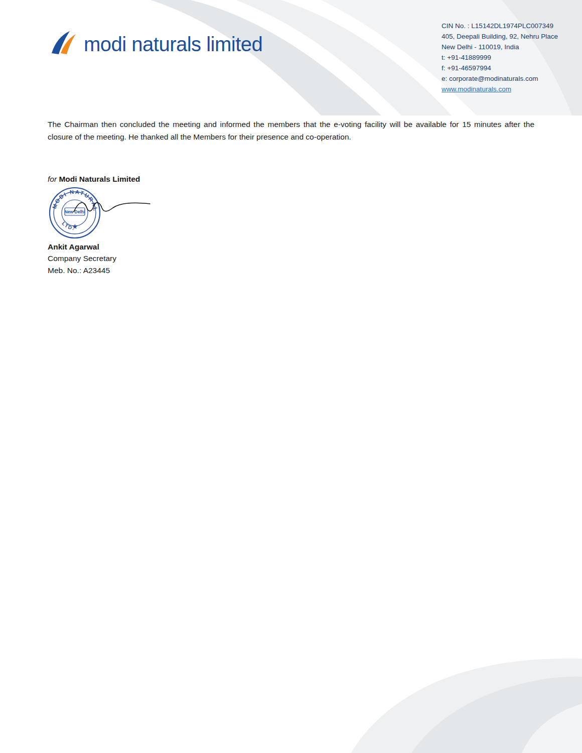modi naturals limited
CIN No. : L15142DL1974PLC007349
405, Deepali Building, 92, Nehru Place
New Delhi - 110019, India
t: +91-41889999
f: +91-46597994
e: corporate@modinaturals.com
www.modinaturals.com
The Chairman then concluded the meeting and informed the members that the e-voting facility will be available for 15 minutes after the closure of the meeting. He thanked all the Members for their presence and co-operation.
for Modi Naturals Limited
MODI NATURALS LTD. New Delhi ★
Ankit Agarwal
Company Secretary
Meb. No.: A23445